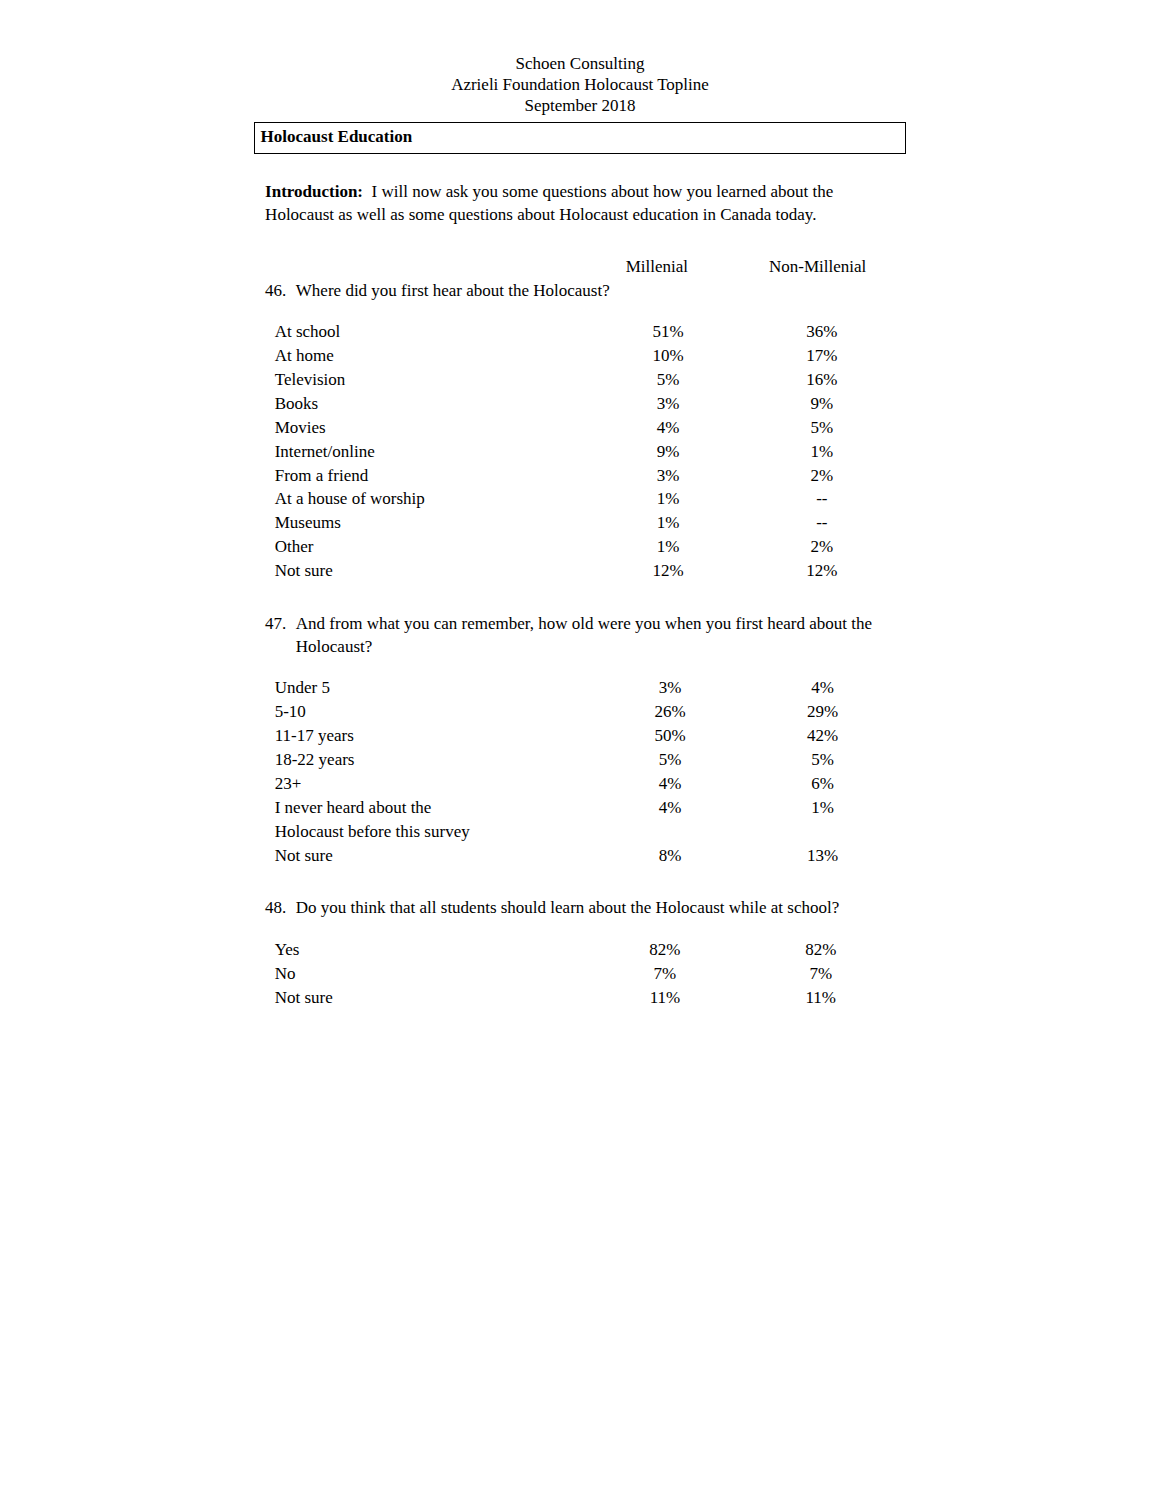Schoen Consulting
Azrieli Foundation Holocaust Topline
September 2018
Holocaust Education
Introduction: I will now ask you some questions about how you learned about the Holocaust as well as some questions about Holocaust education in Canada today.
| | Millenial | Non-Millenial |
46. Where did you first hear about the Holocaust?
| At school | 51% | 36% |
| At home | 10% | 17% |
| Television | 5% | 16% |
| Books | 3% | 9% |
| Movies | 4% | 5% |
| Internet/online | 9% | 1% |
| From a friend | 3% | 2% |
| At a house of worship | 1% | -- |
| Museums | 1% | -- |
| Other | 1% | 2% |
| Not sure | 12% | 12% |
47. And from what you can remember, how old were you when you first heard about the Holocaust?
| Under 5 | 3% | 4% |
| 5-10 | 26% | 29% |
| 11-17 years | 50% | 42% |
| 18-22 years | 5% | 5% |
| 23+ | 4% | 6% |
| I never heard about the | 4% | 1% |
| Holocaust before this survey | | |
| Not sure | 8% | 13% |
48. Do you think that all students should learn about the Holocaust while at school?
| Yes | 82% | 82% |
| No | 7% | 7% |
| Not sure | 11% | 11% |